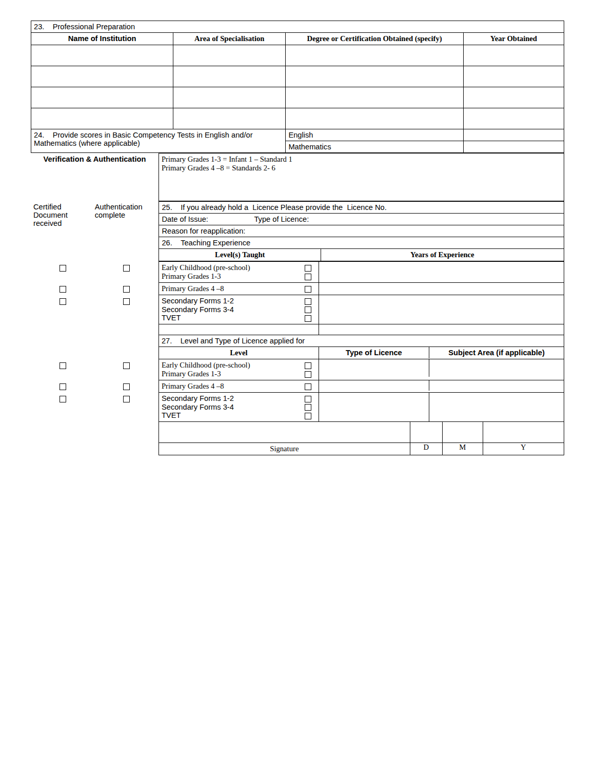| 23. Professional Preparation |
| Name of Institution | Area of Specialisation | Degree or Certification Obtained (specify) | Year Obtained |
| 24. Provide scores in Basic Competency Tests in English and/or Mathematics (where applicable) | English | |
| Mathematics | |
| Verification & Authentication | Primary Grades 1-3 = Infant 1 – Standard 1 Primary Grades 4 –8 = Standards 2- 6 |
| / Certified Document received / Authentication complete / | / 25. If you already hold a Licence Please provide the Licence No. / / Date of Issue: Type of Licence: / / Reason for reapplication: / / 26. Teaching Experience / / Level(s) Taught / Years of Experience / |
| | | / Early Childhood (pre-school) / / / Primary Grades 1-3 / / | |
| | | / Primary Grades 4 –8 / / | |
| | | / Secondary Forms 1-2 / / / Secondary Forms 3-4 / / / TVET / / | |
| | | 27. Level and Type of Licence applied for |
| | | Level | / Type of Licence / Subject Area (if applicable) / |
| | | / Early Childhood (pre-school) / / / Primary Grades 1-3 / / | |
| | | / Primary Grades 4 –8 / / | |
| | | / Secondary Forms 1-2 / / / Secondary Forms 3-4 / / / TVET / / | |
| | | / Signature / D / M / Y / |